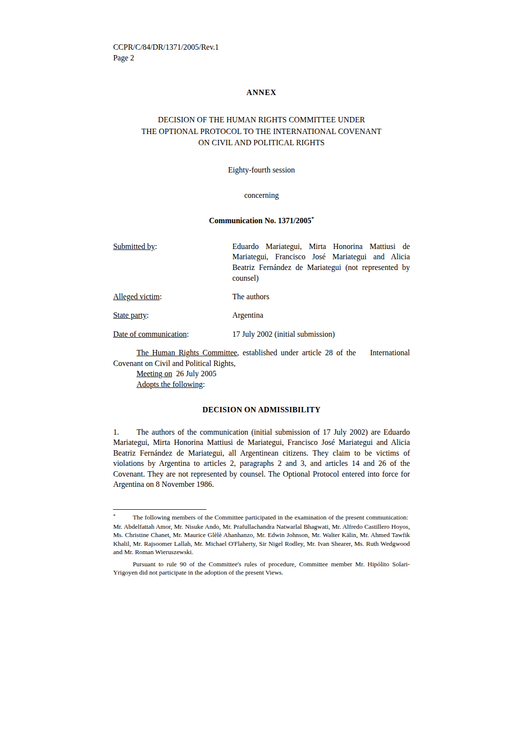CCPR/C/84/DR/1371/2005/Rev.1
Page 2
ANNEX
DECISION OF THE HUMAN RIGHTS COMMITTEE UNDER
THE OPTIONAL PROTOCOL TO THE INTERNATIONAL COVENANT
ON CIVIL AND POLITICAL RIGHTS
Eighty-fourth session
concerning
Communication No. 1371/2005*
| Submitted by : | Eduardo Mariategui, Mirta Honorina Mattiusi de Mariategui, Francisco José Mariategui and Alicia Beatriz Fernández de Mariategui (not represented by counsel) |
| Alleged victim : | The authors |
| State party : | Argentina |
| Date of communication : | 17 July 2002 (initial submission) |
The Human Rights Committee, established under article 28 of the International Covenant on Civil and Political Rights,
Meeting on 26 July 2005
Adopts the following:
DECISION ON ADMISSIBILITY
1. The authors of the communication (initial submission of 17 July 2002) are Eduardo Mariategui, Mirta Honorina Mattiusi de Mariategui, Francisco José Mariategui and Alicia Beatriz Fernández de Mariategui, all Argentinean citizens. They claim to be victims of violations by Argentina to articles 2, paragraphs 2 and 3, and articles 14 and 26 of the Covenant. They are not represented by counsel. The Optional Protocol entered into force for Argentina on 8 November 1986.
*The following members of the Committee participated in the examination of the present communication: Mr. Abdelfattah Amor, Mr. Nisuke Ando, Mr. Prafullachandra Natwarlal Bhagwati, Mr. Alfredo Castillero Hoyos, Ms. Christine Chanet, Mr. Maurice Glèlè Ahanhanzo, Mr. Edwin Johnson, Mr. Walter Kälin, Mr. Ahmed Tawfik Khalil, Mr. Rajsoomer Lallah, Mr. Michael O'Flaherty, Sir Nigel Rodley, Mr. Ivan Shearer, Ms. Ruth Wedgwood and Mr. Roman Wieruszewski.
Pursuant to rule 90 of the Committee's rules of procedure, Committee member Mr. Hipólito Solari-Yrigoyen did not participate in the adoption of the present Views.